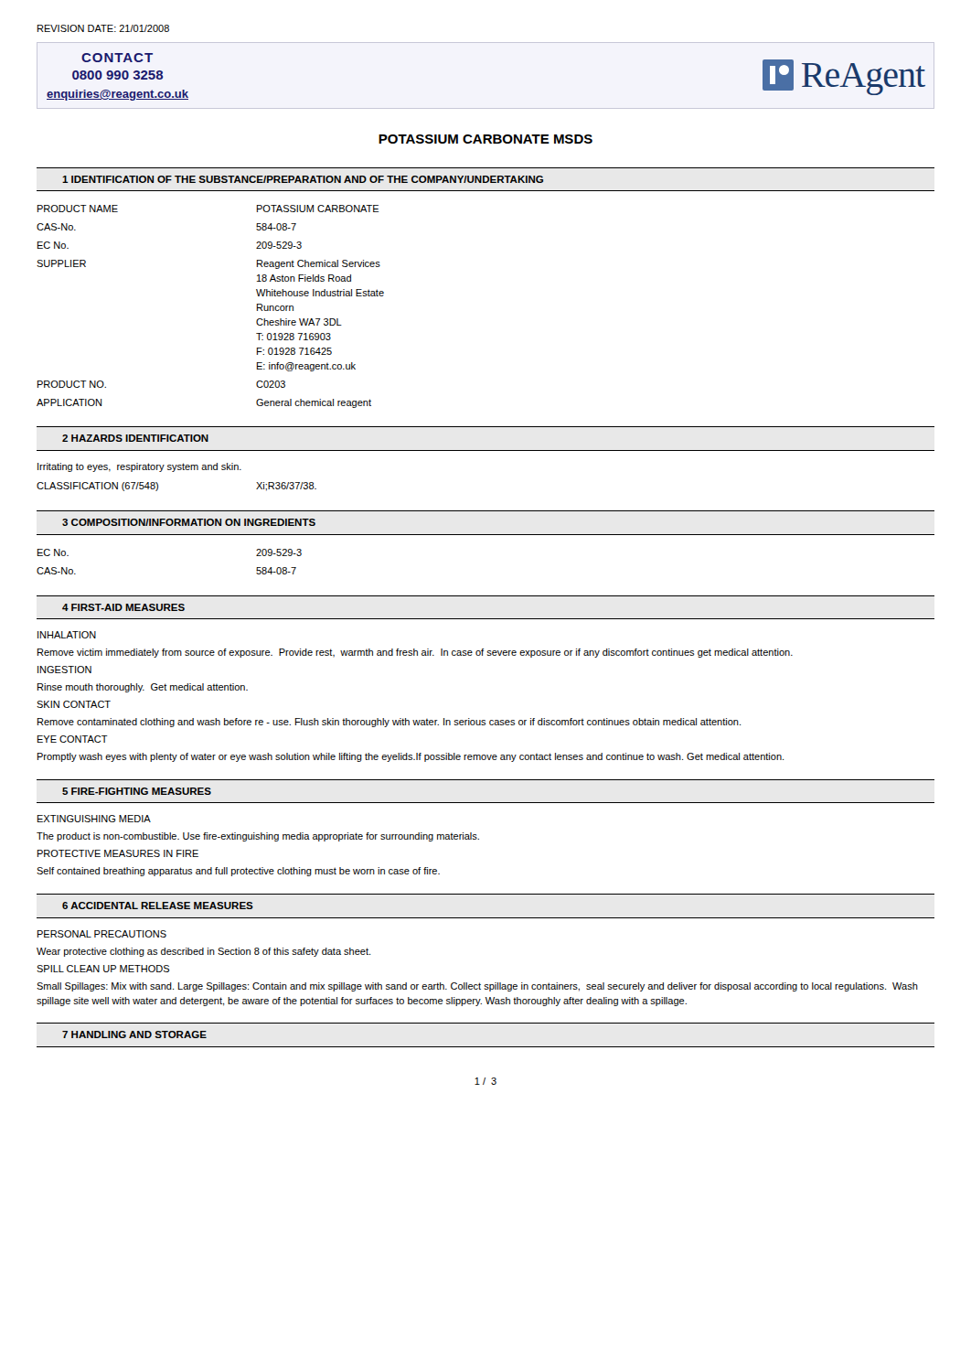REVISION DATE: 21/01/2008
CONTACT
0800 990 3258
enquiries@reagent.co.uk
ReAgent
POTASSIUM CARBONATE MSDS
1 IDENTIFICATION OF THE SUBSTANCE/PREPARATION AND OF THE COMPANY/UNDERTAKING
| PRODUCT NAME | POTASSIUM CARBONATE |
| CAS-No. | 584-08-7 |
| EC No. | 209-529-3 |
| SUPPLIER | Reagent Chemical Services 18 Aston Fields Road Whitehouse Industrial Estate Runcorn Cheshire WA7 3DL T: 01928 716903 F: 01928 716425 E: info@reagent.co.uk |
| PRODUCT NO. | C0203 |
| APPLICATION | General chemical reagent |
2 HAZARDS IDENTIFICATION
Irritating to eyes, respiratory system and skin.
| CLASSIFICATION (67/548) | Xi;R36/37/38. |
3 COMPOSITION/INFORMATION ON INGREDIENTS
| EC No. | 209-529-3 |
| CAS-No. | 584-08-7 |
4 FIRST-AID MEASURES
INHALATION
Remove victim immediately from source of exposure. Provide rest, warmth and fresh air. In case of severe exposure or if any discomfort continues get medical attention.
INGESTION
Rinse mouth thoroughly. Get medical attention.
SKIN CONTACT
Remove contaminated clothing and wash before re - use. Flush skin thoroughly with water. In serious cases or if discomfort continues obtain medical attention.
EYE CONTACT
Promptly wash eyes with plenty of water or eye wash solution while lifting the eyelids.If possible remove any contact lenses and continue to wash. Get medical attention.
5 FIRE-FIGHTING MEASURES
EXTINGUISHING MEDIA
The product is non-combustible. Use fire-extinguishing media appropriate for surrounding materials.
PROTECTIVE MEASURES IN FIRE
Self contained breathing apparatus and full protective clothing must be worn in case of fire.
6 ACCIDENTAL RELEASE MEASURES
PERSONAL PRECAUTIONS
Wear protective clothing as described in Section 8 of this safety data sheet.
SPILL CLEAN UP METHODS
Small Spillages: Mix with sand. Large Spillages: Contain and mix spillage with sand or earth. Collect spillage in containers, seal securely and deliver for disposal according to local regulations. Wash spillage site well with water and detergent, be aware of the potential for surfaces to become slippery. Wash thoroughly after dealing with a spillage.
7 HANDLING AND STORAGE
1 / 3